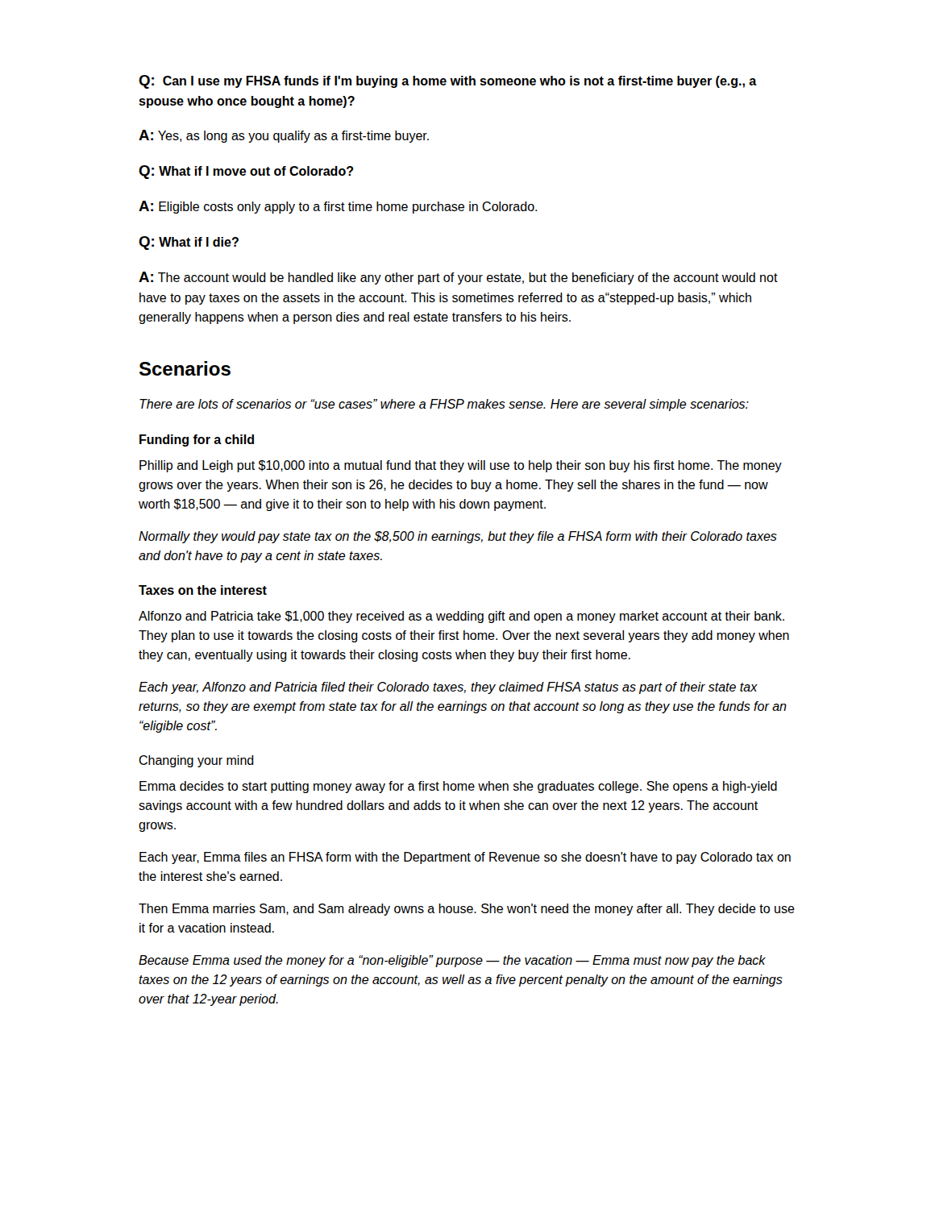Q: Can I use my FHSA funds if I'm buying a home with someone who is not a first-time buyer (e.g., a spouse who once bought a home)?
A: Yes, as long as you qualify as a first-time buyer.
Q: What if I move out of Colorado?
A: Eligible costs only apply to a first time home purchase in Colorado.
Q: What if I die?
A: The account would be handled like any other part of your estate, but the beneficiary of the account would not have to pay taxes on the assets in the account. This is sometimes referred to as a“stepped-up basis,” which generally happens when a person dies and real estate transfers to his heirs.
Scenarios
There are lots of scenarios or “use cases” where a FHSP makes sense. Here are several simple scenarios:
Funding for a child
Phillip and Leigh put $10,000 into a mutual fund that they will use to help their son buy his first home. The money grows over the years. When their son is 26, he decides to buy a home. They sell the shares in the fund — now worth $18,500 — and give it to their son to help with his down payment.
Normally they would pay state tax on the $8,500 in earnings, but they file a FHSA form with their Colorado taxes and don't have to pay a cent in state taxes.
Taxes on the interest
Alfonzo and Patricia take $1,000 they received as a wedding gift and open a money market account at their bank. They plan to use it towards the closing costs of their first home. Over the next several years they add money when they can, eventually using it towards their closing costs when they buy their first home.
Each year, Alfonzo and Patricia filed their Colorado taxes, they claimed FHSA status as part of their state tax returns, so they are exempt from state tax for all the earnings on that account so long as they use the funds for an “eligible cost”.
Changing your mind
Emma decides to start putting money away for a first home when she graduates college. She opens a high-yield savings account with a few hundred dollars and adds to it when she can over the next 12 years. The account grows.
Each year, Emma files an FHSA form with the Department of Revenue so she doesn't have to pay Colorado tax on the interest she's earned.
Then Emma marries Sam, and Sam already owns a house. She won't need the money after all. They decide to use it for a vacation instead.
Because Emma used the money for a “non-eligible” purpose — the vacation — Emma must now pay the back taxes on the 12 years of earnings on the account, as well as a five percent penalty on the amount of the earnings over that 12-year period.